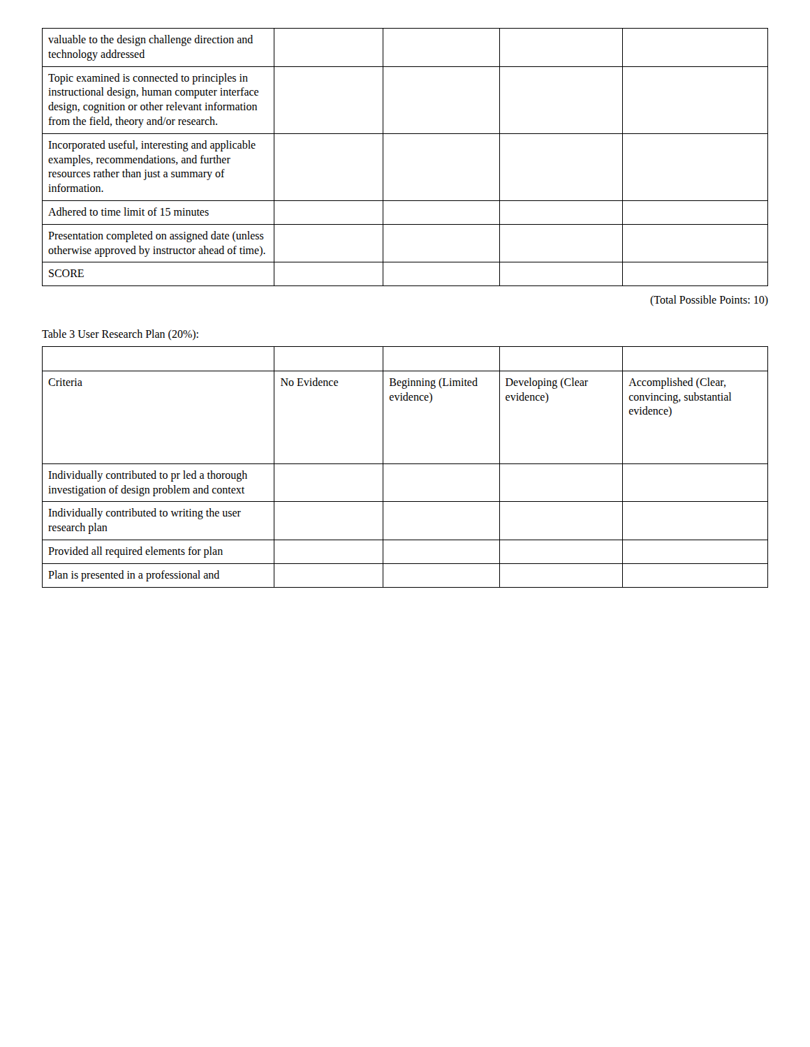| valuable to the design challenge direction and technology addressed | | | | |
| Topic examined is connected to principles in instructional design, human computer interface design, cognition or other relevant information from the field, theory and/or research. | | | | |
| Incorporated useful, interesting and applicable examples, recommendations, and further resources rather than just a summary of information. | | | | |
| Adhered to time limit of 15 minutes | | | | |
| Presentation completed on assigned date (unless otherwise approved by instructor ahead of time). | | | | |
| SCORE | | | | |
(Total Possible Points: 10)
Table 3 User Research Plan (20%):
| Criteria | No Evidence | Beginning (Limited evidence) | Developing (Clear evidence) | Accomplished (Clear, convincing, substantial evidence) |
| Individually contributed to pr led a thorough investigation of design problem and context | | | | |
| Individually contributed to writing the user research plan | | | | |
| Provided all required elements for plan | | | | |
| Plan is presented in a professional and | | | | |